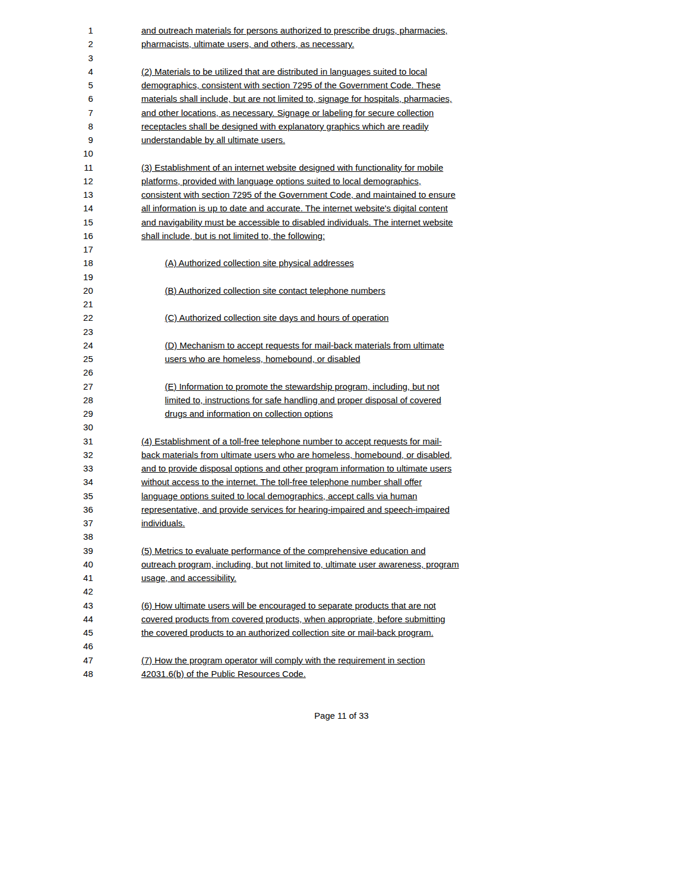and outreach materials for persons authorized to prescribe drugs, pharmacies,
pharmacists, ultimate users, and others, as necessary.
(2) Materials to be utilized that are distributed in languages suited to local
demographics, consistent with section 7295 of the Government Code. These
materials shall include, but are not limited to, signage for hospitals, pharmacies,
and other locations, as necessary. Signage or labeling for secure collection
receptacles shall be designed with explanatory graphics which are readily
understandable by all ultimate users.
(3) Establishment of an internet website designed with functionality for mobile
platforms, provided with language options suited to local demographics,
consistent with section 7295 of the Government Code, and maintained to ensure
all information is up to date and accurate. The internet website's digital content
and navigability must be accessible to disabled individuals. The internet website
shall include, but is not limited to, the following:
(A) Authorized collection site physical addresses
(B) Authorized collection site contact telephone numbers
(C) Authorized collection site days and hours of operation
(D) Mechanism to accept requests for mail-back materials from ultimate
users who are homeless, homebound, or disabled
(E) Information to promote the stewardship program, including, but not
limited to, instructions for safe handling and proper disposal of covered
drugs and information on collection options
(4) Establishment of a toll-free telephone number to accept requests for mail-
back materials from ultimate users who are homeless, homebound, or disabled,
and to provide disposal options and other program information to ultimate users
without access to the internet. The toll-free telephone number shall offer
language options suited to local demographics, accept calls via human
representative, and provide services for hearing-impaired and speech-impaired
individuals.
(5) Metrics to evaluate performance of the comprehensive education and
outreach program, including, but not limited to, ultimate user awareness, program
usage, and accessibility.
(6) How ultimate users will be encouraged to separate products that are not
covered products from covered products, when appropriate, before submitting
the covered products to an authorized collection site or mail-back program.
(7) How the program operator will comply with the requirement in section
42031.6(b) of the Public Resources Code.
Page 11 of 33